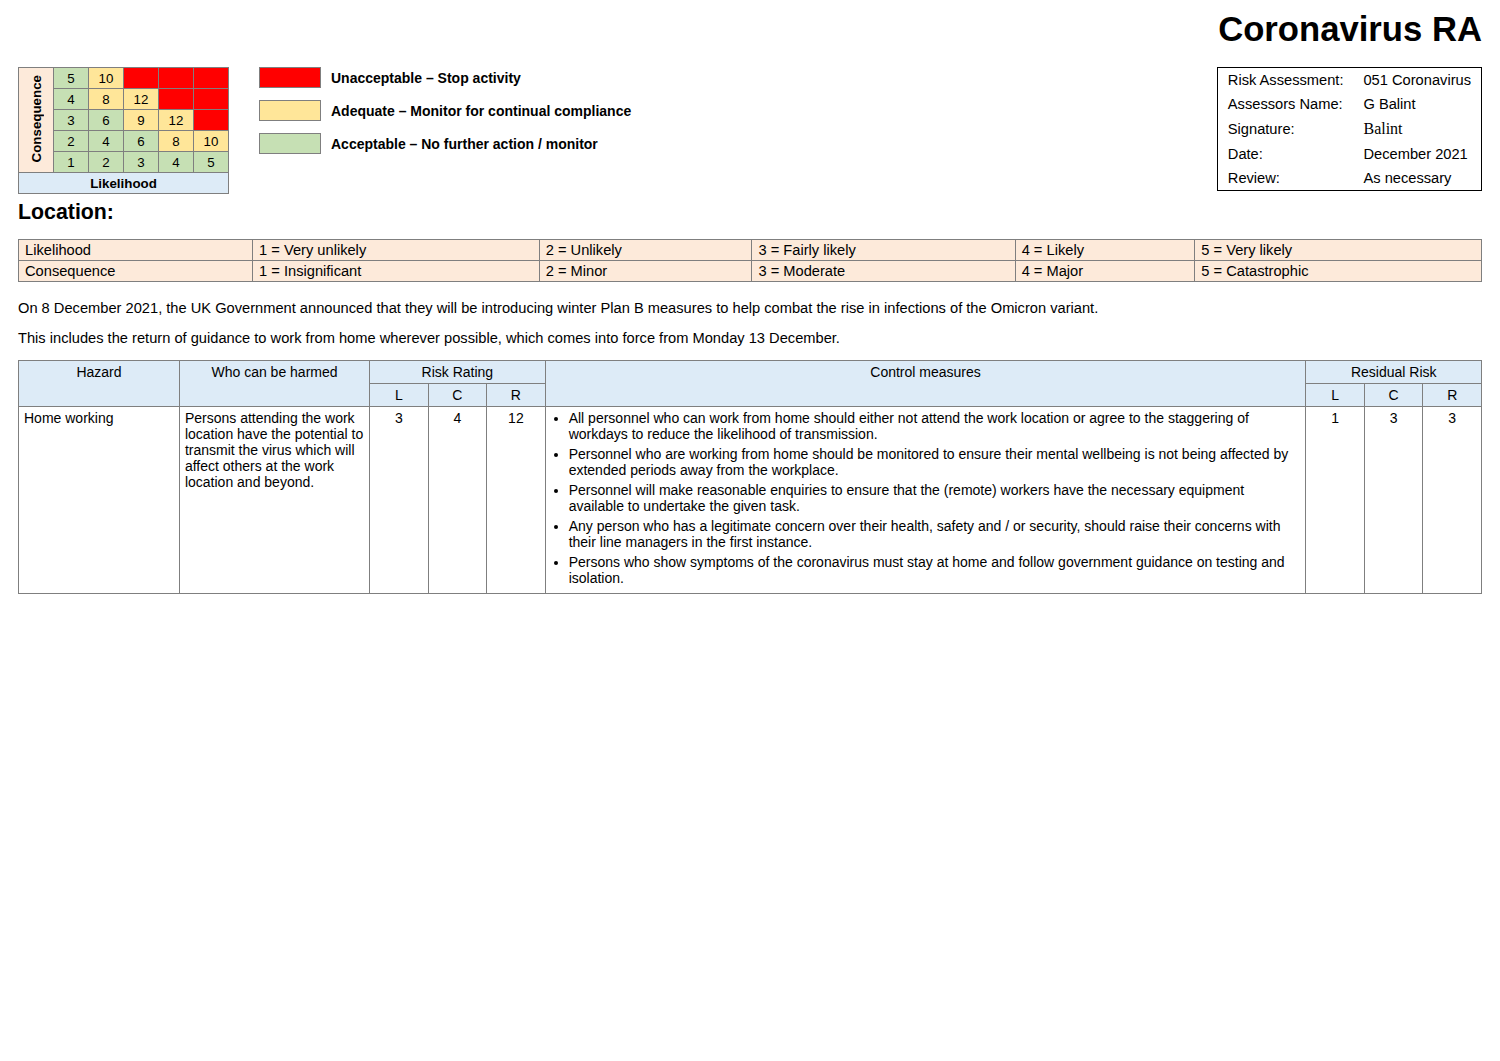Coronavirus RA
| Consequence | 5 | 10 | 15 | 20 | 25 |
| 4 | 8 | 12 | 16 | 20 |
| 3 | 6 | 9 | 12 | 15 |
| 2 | 4 | 6 | 8 | 10 |
| 1 | 2 | 3 | 4 | 5 |
| Likelihood |
| | Unacceptable – Stop activity |
| | Adequate – Monitor for continual compliance |
| | Acceptable – No further action / monitor |
| Risk Assessment: | 051 Coronavirus |
| Assessors Name: | G Balint |
| Signature: | Balint |
| Date: | December 2021 |
| Review: | As necessary |
Location:
| Likelihood | 1 = Very unlikely | 2 = Unlikely | 3 = Fairly likely | 4 = Likely | 5 = Very likely |
| Consequence | 1 = Insignificant | 2 = Minor | 3 = Moderate | 4 = Major | 5 = Catastrophic |
On 8 December 2021, the UK Government announced that they will be introducing winter Plan B measures to help combat the rise in infections of the Omicron variant.
This includes the return of guidance to work from home wherever possible, which comes into force from Monday 13 December.
| Hazard | Who can be harmed | Risk Rating | Control measures | Residual Risk |
| --- | --- | --- | --- | --- |
| L | C | R | L | C | R |
| Home working | Persons attending the work location have the potential to transmit the virus which will affect others at the work location and beyond. | 3 | 4 | 12 | All personnel who can work from home should either not attend the work location or agree to the staggering of workdays to reduce the likelihood of transmission. Personnel who are working from home should be monitored to ensure their mental wellbeing is not being affected by extended periods away from the workplace. Personnel will make reasonable enquiries to ensure that the (remote) workers have the necessary equipment available to undertake the given task. Any person who has a legitimate concern over their health, safety and / or security, should raise their concerns with their line managers in the first instance. Persons who show symptoms of the coronavirus must stay at home and follow government guidance on testing and isolation. | 1 | 3 | 3 |